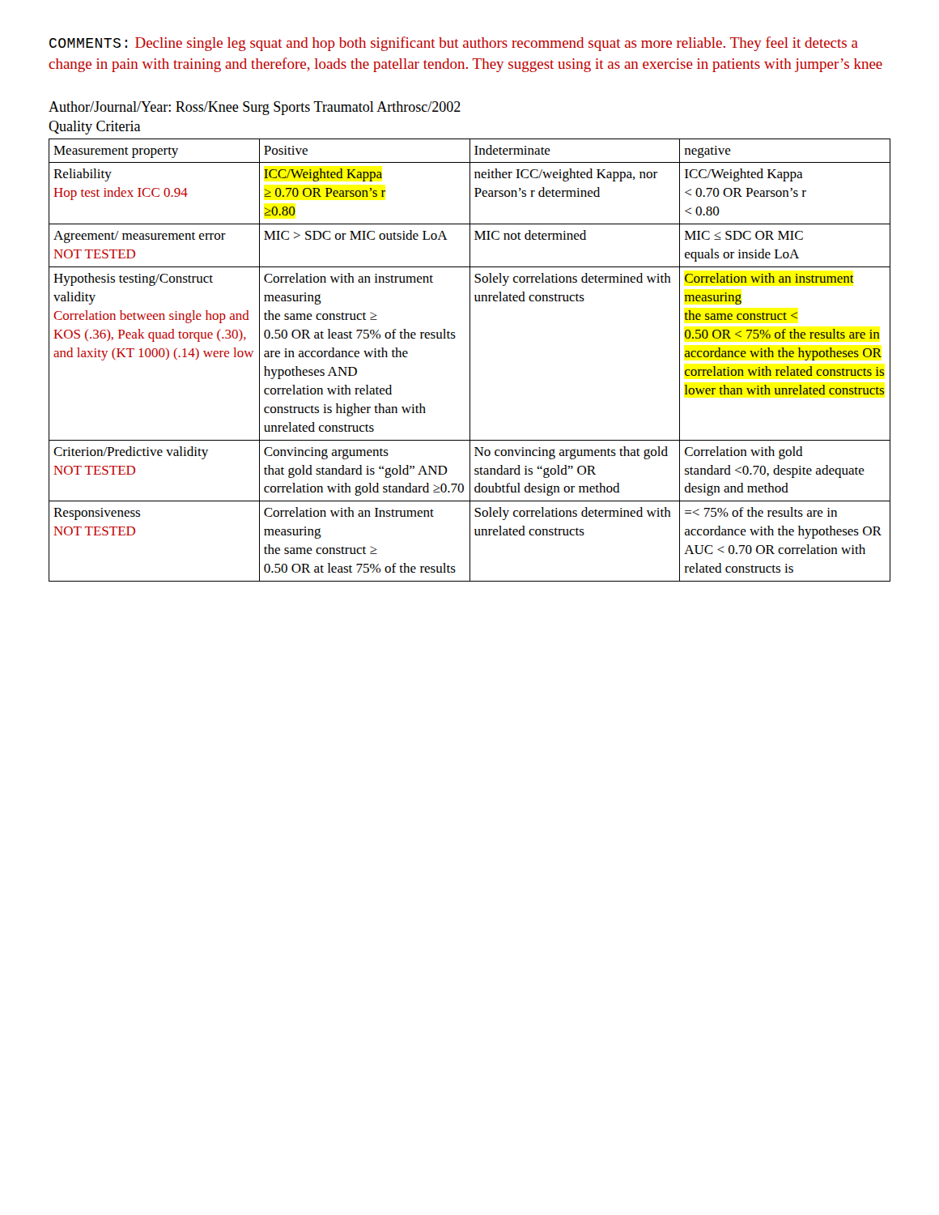COMMENTS: Decline single leg squat and hop both significant but authors recommend squat as more reliable. They feel it detects a change in pain with training and therefore, loads the patellar tendon. They suggest using it as an exercise in patients with jumper’s knee
Author/Journal/Year: Ross/Knee Surg Sports Traumatol Arthrosc/2002
Quality Criteria
| Measurement property | Positive | Indeterminate | negative |
| Reliability Hop test index ICC 0.94 | ICC/Weighted Kappa ≥ 0.70 OR Pearson’s r ≥0.80 | neither ICC/weighted Kappa, nor Pearson’s r determined | ICC/Weighted Kappa < 0.70 OR Pearson’s r < 0.80 |
| Agreement/ measurement error NOT TESTED | MIC > SDC or MIC outside LoA | MIC not determined | MIC ≤ SDC OR MIC equals or inside LoA |
| Hypothesis testing/Construct validity Correlation between single hop and KOS (.36), Peak quad torque (.30), and laxity (KT 1000) (.14) were low | Correlation with an instrument measuring the same construct ≥ 0.50 OR at least 75% of the results are in accordance with the hypotheses AND correlation with related constructs is higher than with unrelated constructs | Solely correlations determined with unrelated constructs | Correlation with an instrument measuring the same construct < 0.50 OR < 75% of the results are in accordance with the hypotheses OR correlation with related constructs is lower than with unrelated constructs |
| Criterion/Predictive validity NOT TESTED | Convincing arguments that gold standard is “gold” AND correlation with gold standard ≥0.70 | No convincing arguments that gold standard is “gold” OR doubtful design or method | Correlation with gold standard <0.70, despite adequate design and method |
| Responsiveness NOT TESTED | Correlation with an Instrument measuring the same construct ≥ 0.50 OR at least 75% of the results | Solely correlations determined with unrelated constructs | =< 75% of the results are in accordance with the hypotheses OR AUC < 0.70 OR correlation with related constructs is |